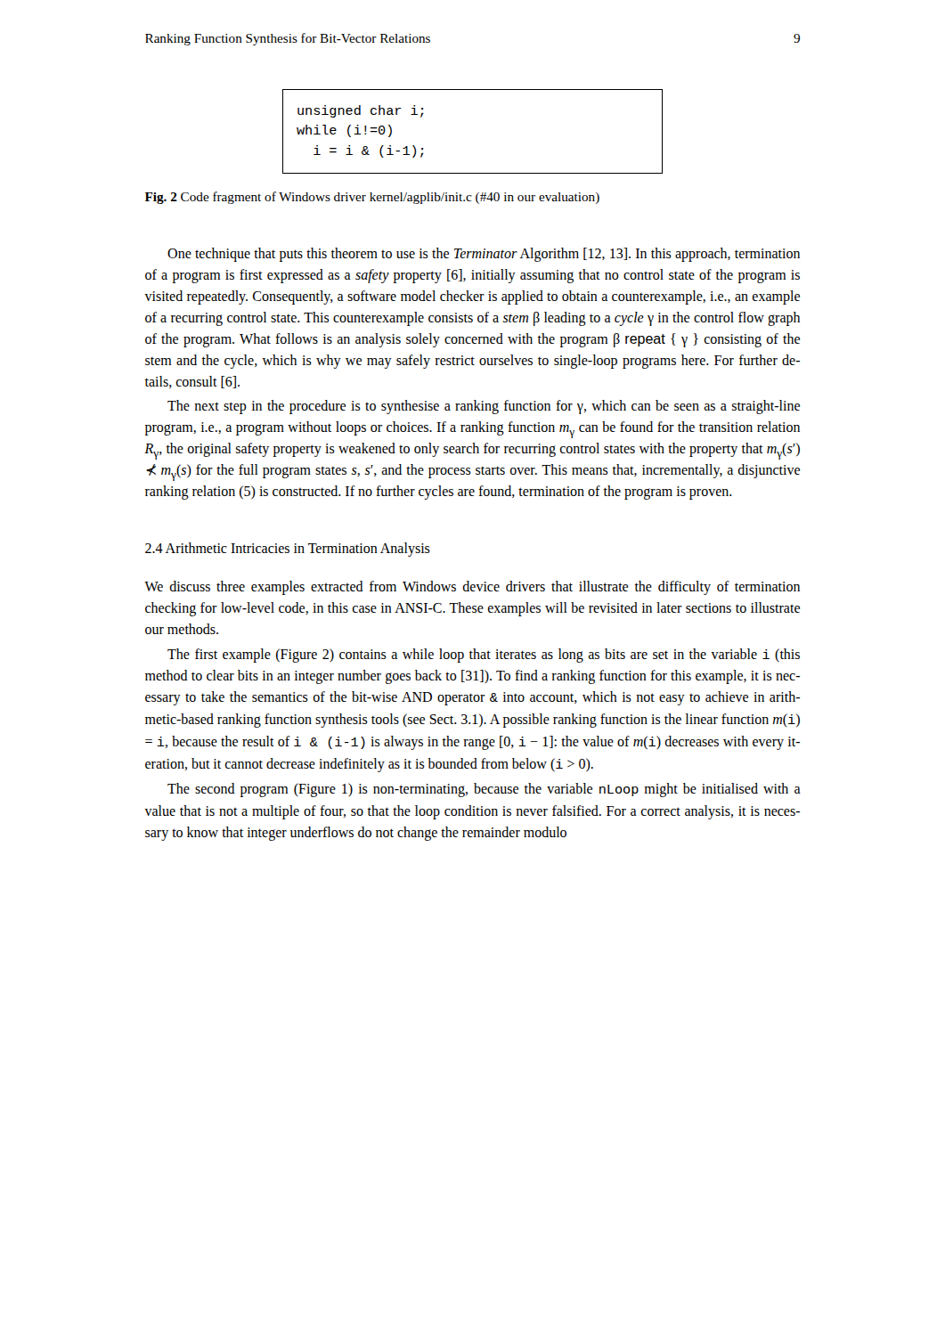Ranking Function Synthesis for Bit-Vector Relations 9
unsigned char i; while (i!=0) i = i & (i-1);
Fig. 2 Code fragment of Windows driver kernel/agplib/init.c (#40 in our evaluation)
One technique that puts this theorem to use is the Terminator Algorithm [12, 13]. In this approach, termination of a program is first expressed as a safety property [6], initially assuming that no control state of the program is visited repeatedly. Consequently, a software model checker is applied to obtain a counterexample, i.e., an example of a recurring control state. This counterexample consists of a stem β leading to a cycle γ in the control flow graph of the program. What follows is an analysis solely concerned with the program β repeat { γ } consisting of the stem and the cycle, which is why we may safely restrict ourselves to single-loop programs here. For further details, consult [6].
The next step in the procedure is to synthesise a ranking function for γ, which can be seen as a straight-line program, i.e., a program without loops or choices. If a ranking function mγ can be found for the transition relation Rγ, the original safety property is weakened to only search for recurring control states with the property that mγ(s′) ⊀ mγ(s) for the full program states s, s′, and the process starts over. This means that, incrementally, a disjunctive ranking relation (5) is constructed. If no further cycles are found, termination of the program is proven.
2.4 Arithmetic Intricacies in Termination Analysis
We discuss three examples extracted from Windows device drivers that illustrate the difficulty of termination checking for low-level code, in this case in ANSI-C. These examples will be revisited in later sections to illustrate our methods.
The first example (Figure 2) contains a while loop that iterates as long as bits are set in the variable i (this method to clear bits in an integer number goes back to [31]). To find a ranking function for this example, it is necessary to take the semantics of the bit-wise AND operator & into account, which is not easy to achieve in arithmetic-based ranking function synthesis tools (see Sect. 3.1). A possible ranking function is the linear function m(i) = i, because the result of i & (i-1) is always in the range [0, i − 1]: the value of m(i) decreases with every iteration, but it cannot decrease indefinitely as it is bounded from below (i > 0).
The second program (Figure 1) is non-terminating, because the variable nLoop might be initialised with a value that is not a multiple of four, so that the loop condition is never falsified. For a correct analysis, it is necessary to know that integer underflows do not change the remainder modulo